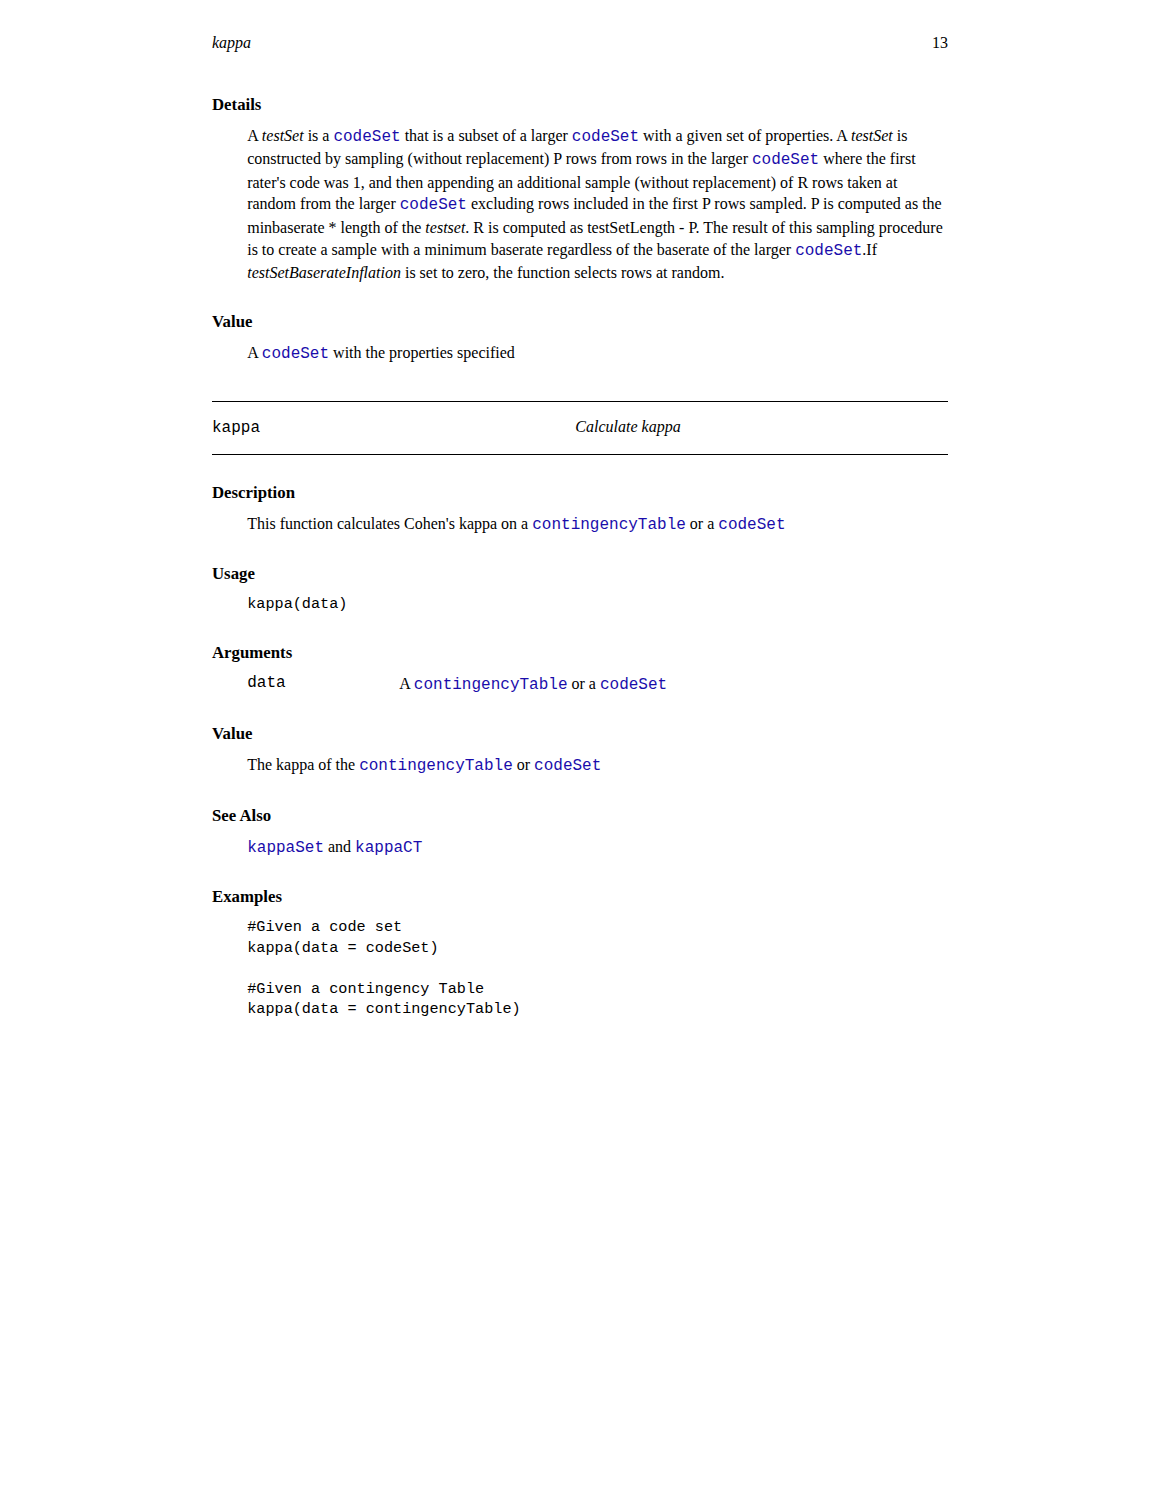kappa 13
Details
A testSet is a codeSet that is a subset of a larger codeSet with a given set of properties. A testSet is constructed by sampling (without replacement) P rows from rows in the larger codeSet where the first rater's code was 1, and then appending an additional sample (without replacement) of R rows taken at random from the larger codeSet excluding rows included in the first P rows sampled. P is computed as the minbaserate * length of the testset. R is computed as testSetLength - P. The result of this sampling procedure is to create a sample with a minimum baserate regardless of the baserate of the larger codeSet.If testSetBaserateInflation is set to zero, the function selects rows at random.
Value
A codeSet with the properties specified
kappa Calculate kappa
Description
This function calculates Cohen's kappa on a contingencyTable or a codeSet
Usage
kappa(data)
Arguments
data A contingencyTable or a codeSet
Value
The kappa of the contingencyTable or codeSet
See Also
kappaSet and kappaCT
Examples
#Given a code set
kappa(data = codeSet)

#Given a contingency Table
kappa(data = contingencyTable)